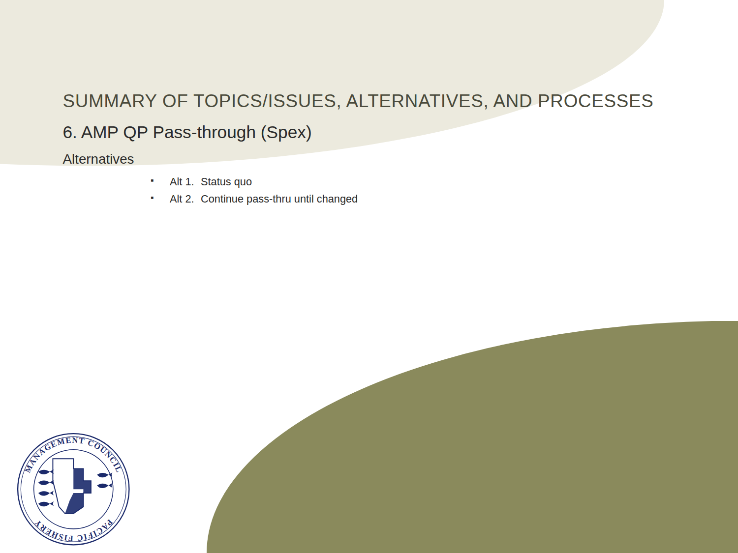Summary of Topics/Issues, Alternatives, and Processes
6. AMP QP Pass-through (Spex)
Alternatives
Alt 1. Status quo
Alt 2. Continue pass-thru until changed
MANAGEMENT COUNCIL PACIFIC FISHERY